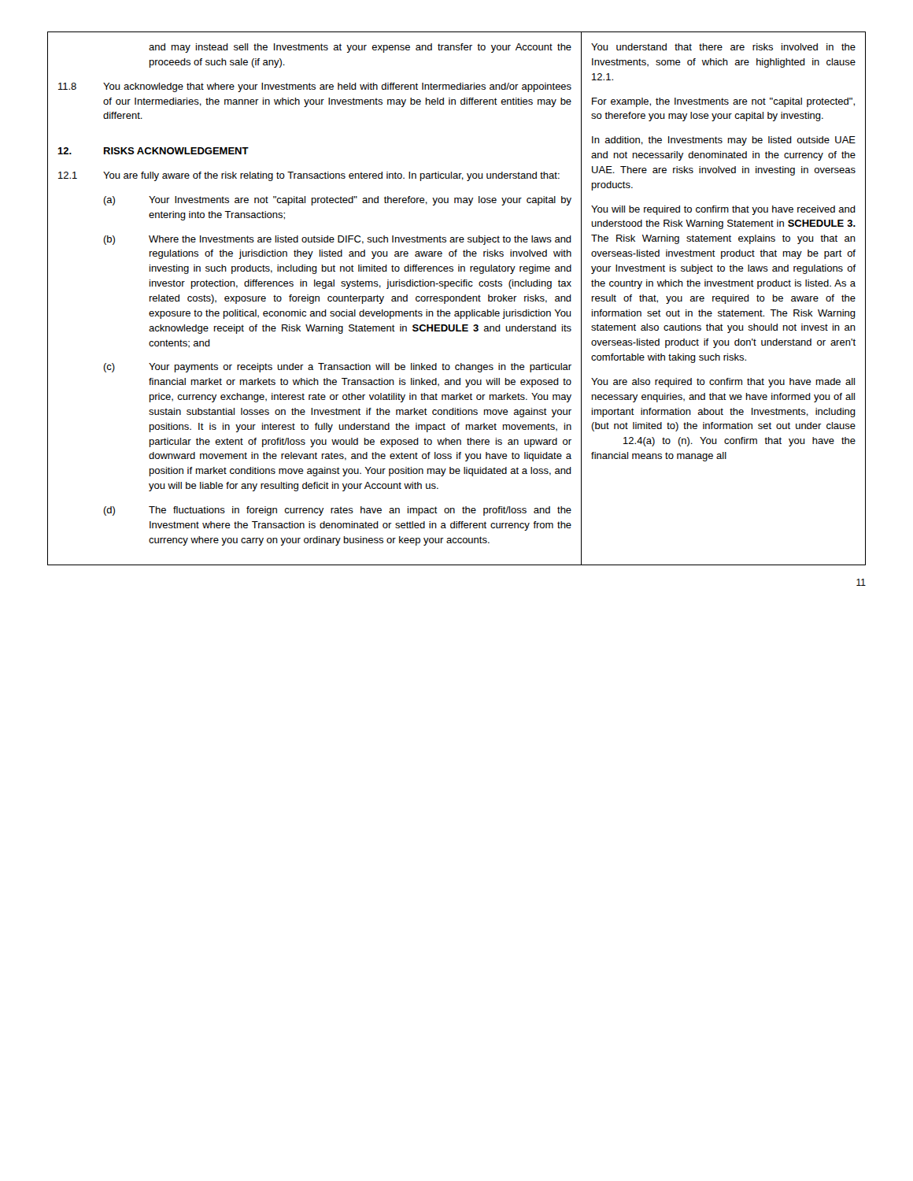| and may instead sell the Investments at your expense and transfer to your Account the proceeds of such sale (if any). 11.8 You acknowledge that where your Investments are held with different Intermediaries and/or appointees of our Intermediaries, the manner in which your Investments may be held in different entities may be different. 12. RISKS ACKNOWLEDGEMENT 12.1 You are fully aware of the risk relating to Transactions entered into. In particular, you understand that: (a) Your Investments are not "capital protected" and therefore, you may lose your capital by entering into the Transactions; (b) Where the Investments are listed outside DIFC, such Investments are subject to the laws and regulations of the jurisdiction they listed and you are aware of the risks involved with investing in such products, including but not limited to differences in regulatory regime and investor protection, differences in legal systems, jurisdiction-specific costs (including tax related costs), exposure to foreign counterparty and correspondent broker risks, and exposure to the political, economic and social developments in the applicable jurisdiction You acknowledge receipt of the Risk Warning Statement in SCHEDULE 3 and understand its contents; and (c) Your payments or receipts under a Transaction will be linked to changes in the particular financial market or markets to which the Transaction is linked, and you will be exposed to price, currency exchange, interest rate or other volatility in that market or markets. You may sustain substantial losses on the Investment if the market conditions move against your positions. It is in your interest to fully understand the impact of market movements, in particular the extent of profit/loss you would be exposed to when there is an upward or downward movement in the relevant rates, and the extent of loss if you have to liquidate a position if market conditions move against you. Your position may be liquidated at a loss, and you will be liable for any resulting deficit in your Account with us. (d) The fluctuations in foreign currency rates have an impact on the profit/loss and the Investment where the Transaction is denominated or settled in a different currency from the currency where you carry on your ordinary business or keep your accounts. | You understand that there are risks involved in the Investments, some of which are highlighted in clause 12.1. For example, the Investments are not "capital protected", so therefore you may lose your capital by investing. In addition, the Investments may be listed outside UAE and not necessarily denominated in the currency of the UAE. There are risks involved in investing in overseas products. You will be required to confirm that you have received and understood the Risk Warning Statement in SCHEDULE 3. The Risk Warning statement explains to you that an overseas-listed investment product that may be part of your Investment is subject to the laws and regulations of the country in which the investment product is listed. As a result of that, you are required to be aware of the information set out in the statement. The Risk Warning statement also cautions that you should not invest in an overseas-listed product if you don't understand or aren't comfortable with taking such risks. You are also required to confirm that you have made all necessary enquiries, and that we have informed you of all important information about the Investments, including (but not limited to) the information set out under clause 12.4(a) to (n). You confirm that you have the financial means to manage all |
11